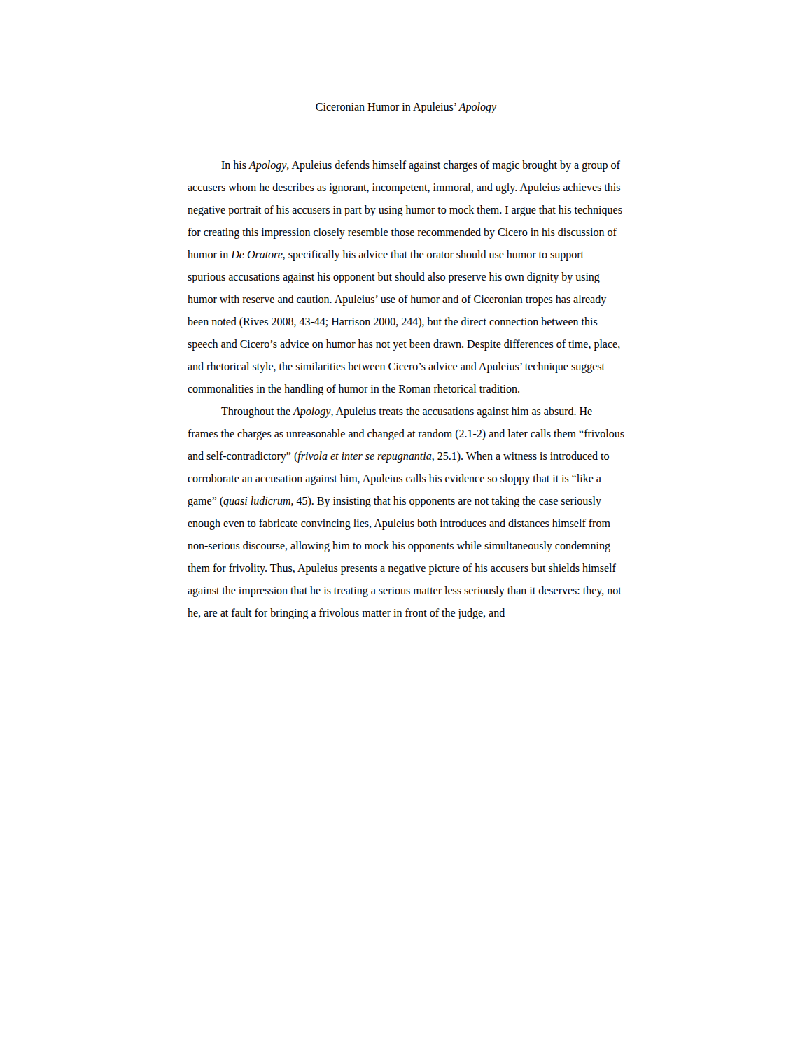Ciceronian Humor in Apuleius’ Apology
In his Apology, Apuleius defends himself against charges of magic brought by a group of accusers whom he describes as ignorant, incompetent, immoral, and ugly. Apuleius achieves this negative portrait of his accusers in part by using humor to mock them. I argue that his techniques for creating this impression closely resemble those recommended by Cicero in his discussion of humor in De Oratore, specifically his advice that the orator should use humor to support spurious accusations against his opponent but should also preserve his own dignity by using humor with reserve and caution. Apuleius’ use of humor and of Ciceronian tropes has already been noted (Rives 2008, 43-44; Harrison 2000, 244), but the direct connection between this speech and Cicero’s advice on humor has not yet been drawn. Despite differences of time, place, and rhetorical style, the similarities between Cicero’s advice and Apuleius’ technique suggest commonalities in the handling of humor in the Roman rhetorical tradition.
Throughout the Apology, Apuleius treats the accusations against him as absurd. He frames the charges as unreasonable and changed at random (2.1-2) and later calls them “frivolous and self-contradictory” (frivola et inter se repugnantia, 25.1). When a witness is introduced to corroborate an accusation against him, Apuleius calls his evidence so sloppy that it is “like a game” (quasi ludicrum, 45). By insisting that his opponents are not taking the case seriously enough even to fabricate convincing lies, Apuleius both introduces and distances himself from non-serious discourse, allowing him to mock his opponents while simultaneously condemning them for frivolity. Thus, Apuleius presents a negative picture of his accusers but shields himself against the impression that he is treating a serious matter less seriously than it deserves: they, not he, are at fault for bringing a frivolous matter in front of the judge, and